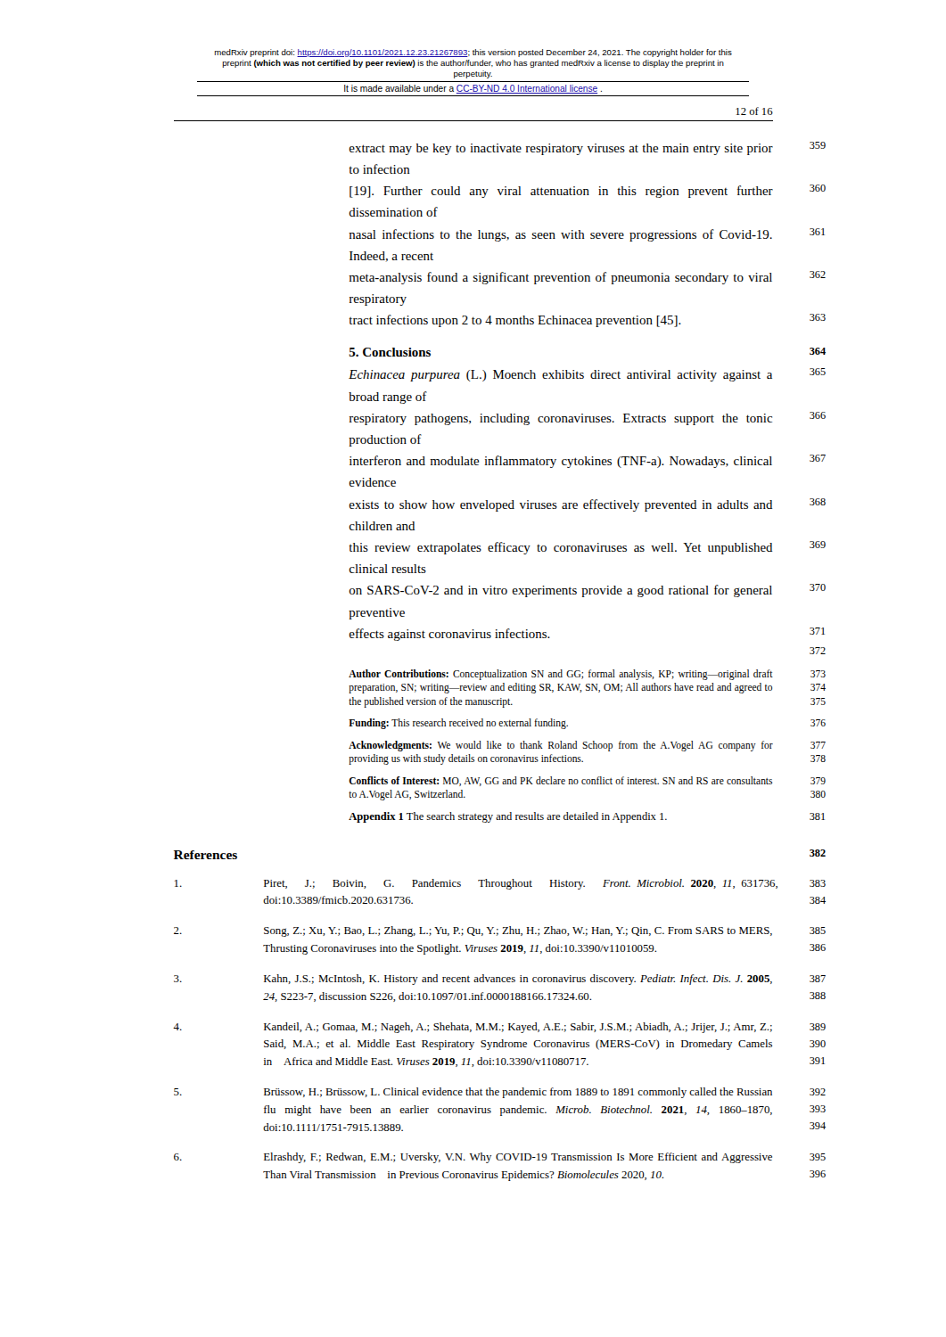medRxiv preprint doi: https://doi.org/10.1101/2021.12.23.21267893; this version posted December 24, 2021. The copyright holder for this preprint (which was not certified by peer review) is the author/funder, who has granted medRxiv a license to display the preprint in perpetuity.
It is made available under a CC-BY-ND 4.0 International license .
12 of 16
359 extract may be key to inactivate respiratory viruses at the main entry site prior to infection
360 [19]. Further could any viral attenuation in this region prevent further dissemination of
361 nasal infections to the lungs, as seen with severe progressions of Covid-19. Indeed, a recent
362 meta-analysis found a significant prevention of pneumonia secondary to viral respiratory
363 tract infections upon 2 to 4 months Echinacea prevention [45].
3645. Conclusions
365 Echinacea purpurea (L.) Moench exhibits direct antiviral activity against a broad range of
366 respiratory pathogens, including coronaviruses. Extracts support the tonic production of
367 interferon and modulate inflammatory cytokines (TNF-a). Nowadays, clinical evidence
368 exists to show how enveloped viruses are effectively prevented in adults and children and
369 this review extrapolates efficacy to coronaviruses as well. Yet unpublished clinical results
370 on SARS-CoV-2 and in vitro experiments provide a good rational for general preventive
371 effects against coronavirus infections.
372
373 374 375 Author Contributions: Conceptualization SN and GG; formal analysis, KP; writing—original draft preparation, SN; writing—review and editing SR, KAW, SN, OM; All authors have read and agreed to the published version of the manuscript.
376 Funding: This research received no external funding.
377 378 Acknowledgments: We would like to thank Roland Schoop from the A.Vogel AG company for providing us with study details on coronavirus infections.
379 380 Conflicts of Interest: MO, AW, GG and PK declare no conflict of interest. SN and RS are consultants to A.Vogel AG, Switzerland.
381 Appendix 1 The search strategy and results are detailed in Appendix 1.
382 References
383 384 Piret, J.; Boivin, G. Pandemics Throughout History. Front. Microbiol. 2020, 11, 631736, doi:10.3389/fmicb.2020.631736.
385 386 Song, Z.; Xu, Y.; Bao, L.; Zhang, L.; Yu, P.; Qu, Y.; Zhu, H.; Zhao, W.; Han, Y.; Qin, C. From SARS to MERS, Thrusting Coronaviruses into the Spotlight. Viruses 2019, 11, doi:10.3390/v11010059.
387 388 Kahn, J.S.; McIntosh, K. History and recent advances in coronavirus discovery. Pediatr. Infect. Dis. J. 2005, 24, S223-7, discussion S226, doi:10.1097/01.inf.0000188166.17324.60.
389 390 391 Kandeil, A.; Gomaa, M.; Nageh, A.; Shehata, M.M.; Kayed, A.E.; Sabir, J.S.M.; Abiadh, A.; Jrijer, J.; Amr, Z.; Said, M.A.; et al. Middle East Respiratory Syndrome Coronavirus (MERS-CoV) in Dromedary Camels in Africa and Middle East. Viruses 2019, 11, doi:10.3390/v11080717.
392 393 394 Brüssow, H.; Brüssow, L. Clinical evidence that the pandemic from 1889 to 1891 commonly called the Russian flu might have been an earlier coronavirus pandemic. Microb. Biotechnol. 2021, 14, 1860–1870, doi:10.1111/1751-7915.13889.
395 396 Elrashdy, F.; Redwan, E.M.; Uversky, V.N. Why COVID-19 Transmission Is More Efficient and Aggressive Than Viral Transmission in Previous Coronavirus Epidemics? Biomolecules 2020, 10.